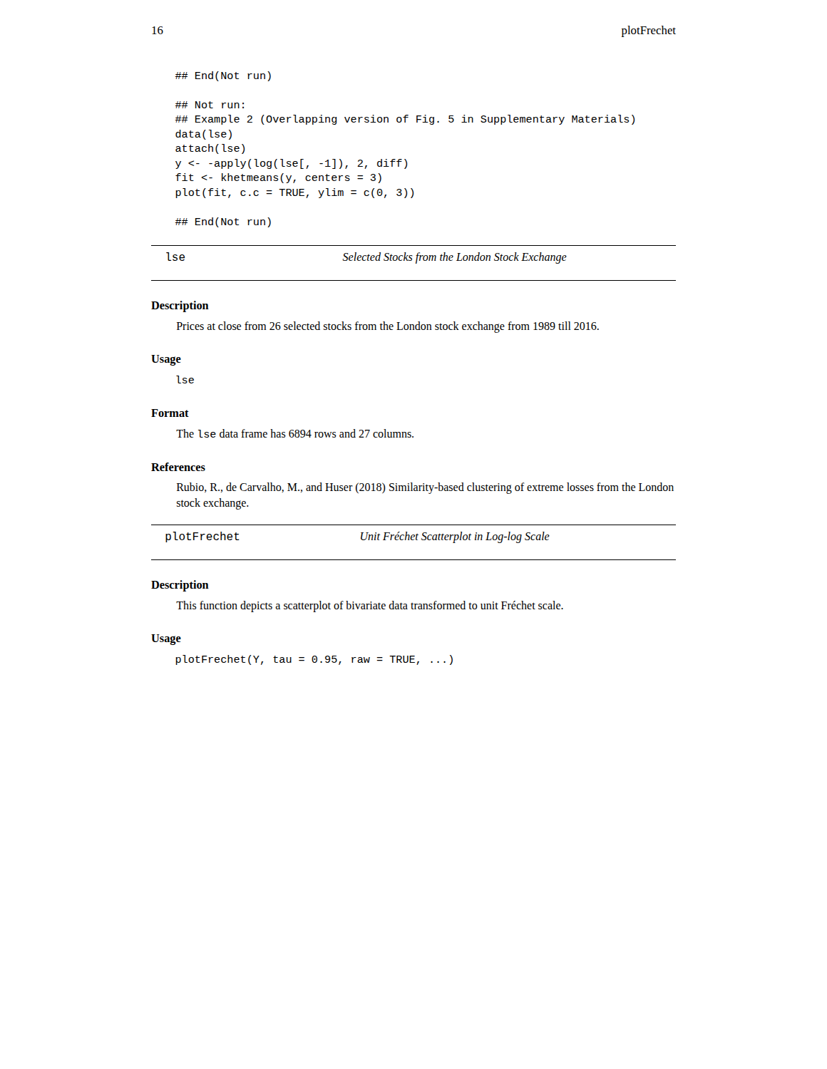16 plotFrechet
## End(Not run)

## Not run: 
## Example 2 (Overlapping version of Fig. 5 in Supplementary Materials)
data(lse)
attach(lse)
y <- -apply(log(lse[, -1]), 2, diff)
fit <- khetmeans(y, centers = 3)
plot(fit, c.c = TRUE, ylim = c(0, 3))

## End(Not run)
lse Selected Stocks from the London Stock Exchange
Description
Prices at close from 26 selected stocks from the London stock exchange from 1989 till 2016.
Usage
lse
Format
The lse data frame has 6894 rows and 27 columns.
References
Rubio, R., de Carvalho, M., and Huser (2018) Similarity-based clustering of extreme losses from the London stock exchange.
plotFrechet Unit Fréchet Scatterplot in Log-log Scale
Description
This function depicts a scatterplot of bivariate data transformed to unit Fréchet scale.
Usage
plotFrechet(Y, tau = 0.95, raw = TRUE, ...)